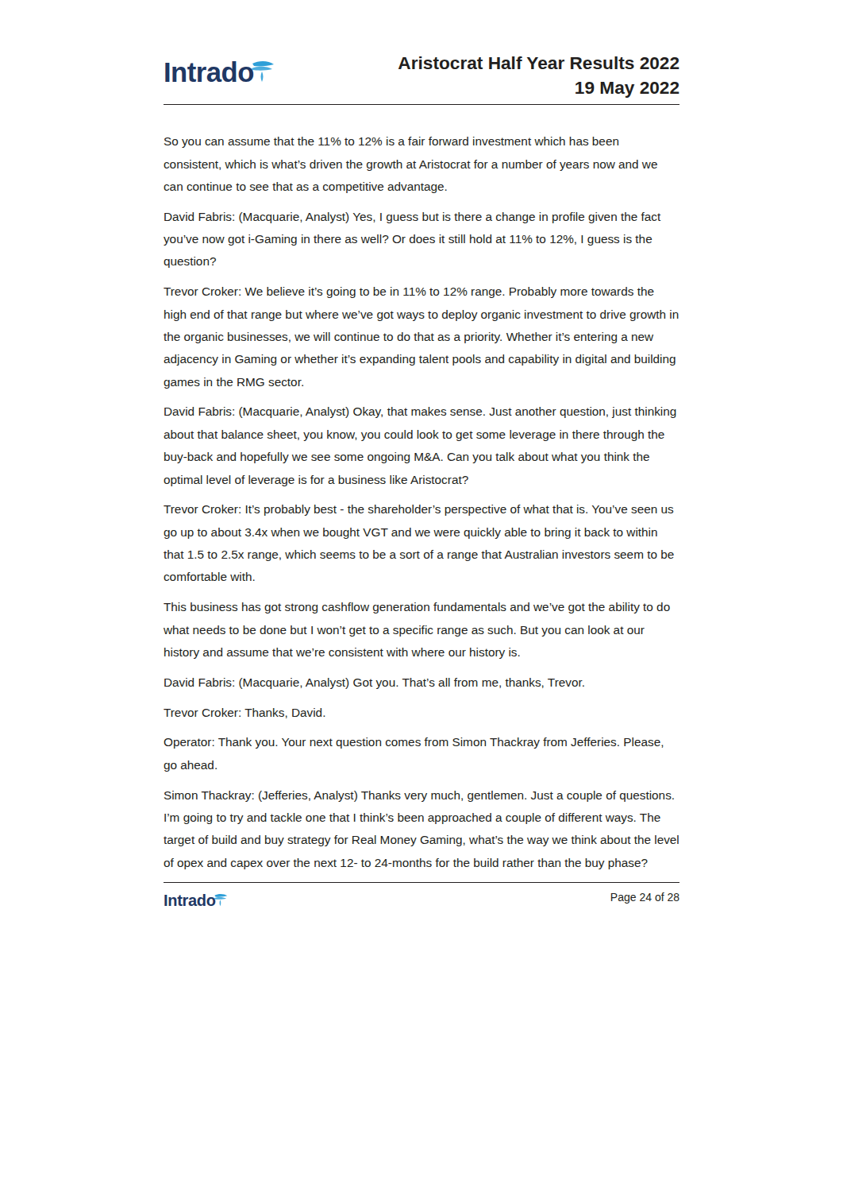Intrado
Aristocrat Half Year Results 2022
19 May 2022
So you can assume that the 11% to 12% is a fair forward investment which has been consistent, which is what’s driven the growth at Aristocrat for a number of years now and we can continue to see that as a competitive advantage.
David Fabris: (Macquarie, Analyst) Yes, I guess but is there a change in profile given the fact you’ve now got i-Gaming in there as well? Or does it still hold at 11% to 12%, I guess is the question?
Trevor Croker: We believe it’s going to be in 11% to 12% range. Probably more towards the high end of that range but where we’ve got ways to deploy organic investment to drive growth in the organic businesses, we will continue to do that as a priority. Whether it’s entering a new adjacency in Gaming or whether it’s expanding talent pools and capability in digital and building games in the RMG sector.
David Fabris: (Macquarie, Analyst) Okay, that makes sense. Just another question, just thinking about that balance sheet, you know, you could look to get some leverage in there through the buy-back and hopefully we see some ongoing M&A. Can you talk about what you think the optimal level of leverage is for a business like Aristocrat?
Trevor Croker: It’s probably best - the shareholder’s perspective of what that is. You’ve seen us go up to about 3.4x when we bought VGT and we were quickly able to bring it back to within that 1.5 to 2.5x range, which seems to be a sort of a range that Australian investors seem to be comfortable with.
This business has got strong cashflow generation fundamentals and we’ve got the ability to do what needs to be done but I won’t get to a specific range as such. But you can look at our history and assume that we’re consistent with where our history is.
David Fabris: (Macquarie, Analyst) Got you. That’s all from me, thanks, Trevor.
Trevor Croker: Thanks, David.
Operator: Thank you. Your next question comes from Simon Thackray from Jefferies. Please, go ahead.
Simon Thackray: (Jefferies, Analyst) Thanks very much, gentlemen. Just a couple of questions. I’m going to try and tackle one that I think’s been approached a couple of different ways. The target of build and buy strategy for Real Money Gaming, what’s the way we think about the level of opex and capex over the next 12- to 24-months for the build rather than the buy phase?
Intrado
Page 24 of 28